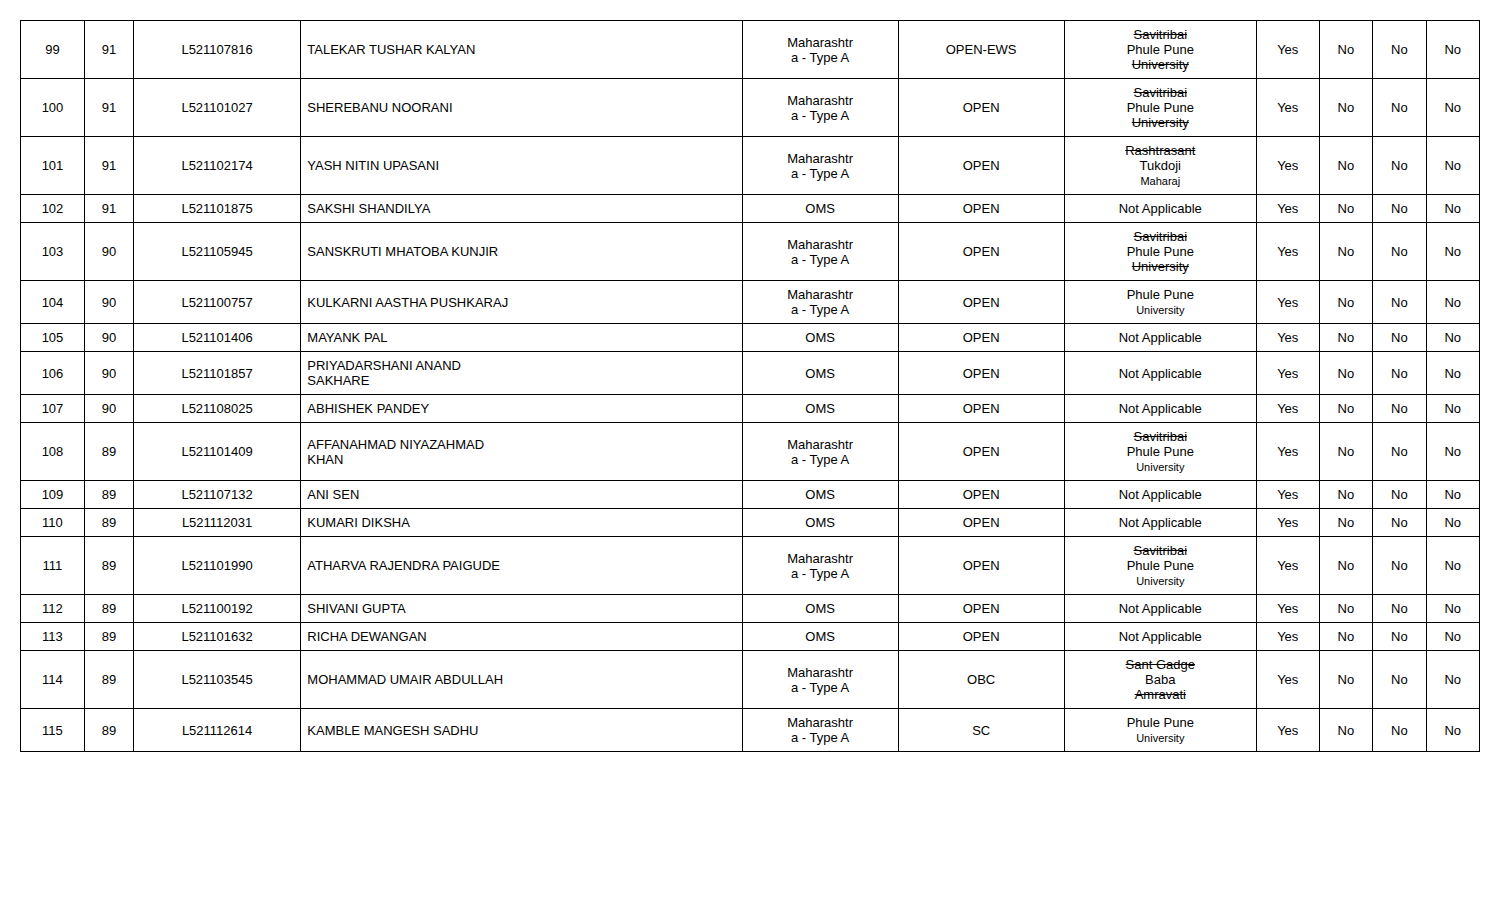| 99 | 91 | L521107816 | TALEKAR TUSHAR KALYAN | Maharashtr a - Type A | OPEN-EWS | Savitribai Phule Pune University | Yes | No | No | No |
| 100 | 91 | L521101027 | SHEREBANU NOORANI | Maharashtr a - Type A | OPEN | Savitribai Phule Pune University | Yes | No | No | No |
| 101 | 91 | L521102174 | YASH NITIN UPASANI | Maharashtr a - Type A | OPEN | Rashtrasant Tukdoji Maharaj | Yes | No | No | No |
| 102 | 91 | L521101875 | SAKSHI SHANDILYA | OMS | OPEN | Not Applicable | Yes | No | No | No |
| 103 | 90 | L521105945 | SANSKRUTI MHATOBA KUNJIR | Maharashtr a - Type A | OPEN | Savitribai Phule Pune University | Yes | No | No | No |
| 104 | 90 | L521100757 | KULKARNI AASTHA PUSHKARAJ | Maharashtr a - Type A | OPEN | Phule Pune University | Yes | No | No | No |
| 105 | 90 | L521101406 | MAYANK PAL | OMS | OPEN | Not Applicable | Yes | No | No | No |
| 106 | 90 | L521101857 | PRIYADARSHANI ANAND SAKHARE | OMS | OPEN | Not Applicable | Yes | No | No | No |
| 107 | 90 | L521108025 | ABHISHEK PANDEY | OMS | OPEN | Not Applicable | Yes | No | No | No |
| 108 | 89 | L521101409 | AFFANAHMAD NIYAZAHMAD KHAN | Maharashtr a - Type A | OPEN | Savitribai Phule Pune University | Yes | No | No | No |
| 109 | 89 | L521107132 | ANI SEN | OMS | OPEN | Not Applicable | Yes | No | No | No |
| 110 | 89 | L521112031 | KUMARI DIKSHA | OMS | OPEN | Not Applicable | Yes | No | No | No |
| 111 | 89 | L521101990 | ATHARVA RAJENDRA PAIGUDE | Maharashtr a - Type A | OPEN | Savitribai Phule Pune University | Yes | No | No | No |
| 112 | 89 | L521100192 | SHIVANI GUPTA | OMS | OPEN | Not Applicable | Yes | No | No | No |
| 113 | 89 | L521101632 | RICHA DEWANGAN | OMS | OPEN | Not Applicable | Yes | No | No | No |
| 114 | 89 | L521103545 | MOHAMMAD UMAIR ABDULLAH | Maharashtr a - Type A | OBC | Sant Gadge Baba Amravati | Yes | No | No | No |
| 115 | 89 | L521112614 | KAMBLE MANGESH SADHU | Maharashtr a - Type A | SC | Phule Pune University | Yes | No | No | No |